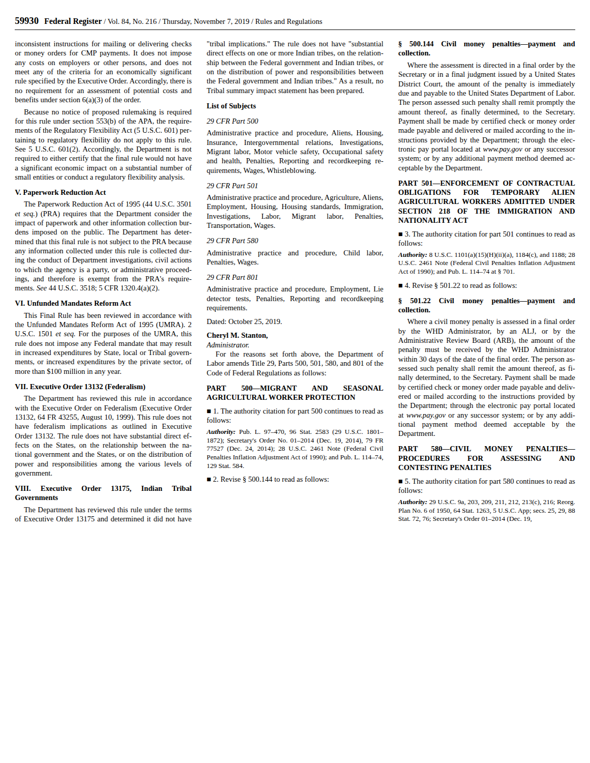59930 Federal Register / Vol. 84, No. 216 / Thursday, November 7, 2019 / Rules and Regulations
inconsistent instructions for mailing or delivering checks or money orders for CMP payments. It does not impose any costs on employers or other persons, and does not meet any of the criteria for an economically significant rule specified by the Executive Order. Accordingly, there is no requirement for an assessment of potential costs and benefits under section 6(a)(3) of the order.
Because no notice of proposed rulemaking is required for this rule under section 553(b) of the APA, the requirements of the Regulatory Flexibility Act (5 U.S.C. 601) pertaining to regulatory flexibility do not apply to this rule. See 5 U.S.C. 601(2). Accordingly, the Department is not required to either certify that the final rule would not have a significant economic impact on a substantial number of small entities or conduct a regulatory flexibility analysis.
V. Paperwork Reduction Act
The Paperwork Reduction Act of 1995 (44 U.S.C. 3501 et seq.) (PRA) requires that the Department consider the impact of paperwork and other information collection burdens imposed on the public. The Department has determined that this final rule is not subject to the PRA because any information collected under this rule is collected during the conduct of Department investigations, civil actions to which the agency is a party, or administrative proceedings, and therefore is exempt from the PRA's requirements. See 44 U.S.C. 3518; 5 CFR 1320.4(a)(2).
VI. Unfunded Mandates Reform Act
This Final Rule has been reviewed in accordance with the Unfunded Mandates Reform Act of 1995 (UMRA). 2 U.S.C. 1501 et seq. For the purposes of the UMRA, this rule does not impose any Federal mandate that may result in increased expenditures by State, local or Tribal governments, or increased expenditures by the private sector, of more than $100 million in any year.
VII. Executive Order 13132 (Federalism)
The Department has reviewed this rule in accordance with the Executive Order on Federalism (Executive Order 13132, 64 FR 43255, August 10, 1999). This rule does not have federalism implications as outlined in Executive Order 13132. The rule does not have substantial direct effects on the States, on the relationship between the national government and the States, or on the distribution of power and responsibilities among the various levels of government.
VIII. Executive Order 13175, Indian Tribal Governments
The Department has reviewed this rule under the terms of Executive Order 13175 and determined it did not have "tribal implications." The rule does not have "substantial direct effects on one or more Indian tribes, on the relationship between the Federal government and Indian tribes, or on the distribution of power and responsibilities between the Federal government and Indian tribes." As a result, no Tribal summary impact statement has been prepared.
List of Subjects
29 CFR Part 500
Administrative practice and procedure, Aliens, Housing, Insurance, Intergovernmental relations, Investigations, Migrant labor, Motor vehicle safety, Occupational safety and health, Penalties, Reporting and recordkeeping requirements, Wages, Whistleblowing.
29 CFR Part 501
Administrative practice and procedure, Agriculture, Aliens, Employment, Housing, Housing standards, Immigration, Investigations, Labor, Migrant labor, Penalties, Transportation, Wages.
29 CFR Part 580
Administrative practice and procedure, Child labor, Penalties, Wages.
29 CFR Part 801
Administrative practice and procedure, Employment, Lie detector tests, Penalties, Reporting and recordkeeping requirements.
Dated: October 25, 2019.
Cheryl M. Stanton,
Administrator.
For the reasons set forth above, the Department of Labor amends Title 29, Parts 500, 501, 580, and 801 of the Code of Federal Regulations as follows:
PART 500—MIGRANT AND SEASONAL AGRICULTURAL WORKER PROTECTION
1. The authority citation for part 500 continues to read as follows:
Authority: Pub. L. 97–470, 96 Stat. 2583 (29 U.S.C. 1801–1872); Secretary's Order No. 01–2014 (Dec. 19, 2014), 79 FR 77527 (Dec. 24, 2014); 28 U.S.C. 2461 Note (Federal Civil Penalties Inflation Adjustment Act of 1990); and Pub. L. 114–74, 129 Stat. 584.
2. Revise § 500.144 to read as follows:
§ 500.144 Civil money penalties—payment and collection.
Where the assessment is directed in a final order by the Secretary or in a final judgment issued by a United States District Court, the amount of the penalty is immediately due and payable to the United States Department of Labor. The person assessed such penalty shall remit promptly the amount thereof, as finally determined, to the Secretary. Payment shall be made by certified check or money order made payable and delivered or mailed according to the instructions provided by the Department; through the electronic pay portal located at www.pay.gov or any successor system; or by any additional payment method deemed acceptable by the Department.
PART 501—ENFORCEMENT OF CONTRACTUAL OBLIGATIONS FOR TEMPORARY ALIEN AGRICULTURAL WORKERS ADMITTED UNDER SECTION 218 OF THE IMMIGRATION AND NATIONALITY ACT
3. The authority citation for part 501 continues to read as follows:
Authority: 8 U.S.C. 1101(a)(15)(H)(ii)(a), 1184(c), and 1188; 28 U.S.C. 2461 Note (Federal Civil Penalties Inflation Adjustment Act of 1990); and Pub. L. 114–74 at § 701.
4. Revise § 501.22 to read as follows:
§ 501.22 Civil money penalties—payment and collection.
Where a civil money penalty is assessed in a final order by the WHD Administrator, by an ALJ, or by the Administrative Review Board (ARB), the amount of the penalty must be received by the WHD Administrator within 30 days of the date of the final order. The person assessed such penalty shall remit the amount thereof, as finally determined, to the Secretary. Payment shall be made by certified check or money order made payable and delivered or mailed according to the instructions provided by the Department; through the electronic pay portal located at www.pay.gov or any successor system; or by any additional payment method deemed acceptable by the Department.
PART 580—CIVIL MONEY PENALTIES—PROCEDURES FOR ASSESSING AND CONTESTING PENALTIES
5. The authority citation for part 580 continues to read as follows:
Authority: 29 U.S.C. 9a, 203, 209, 211, 212, 213(c), 216; Reorg. Plan No. 6 of 1950, 64 Stat. 1263, 5 U.S.C. App; secs. 25, 29, 88 Stat. 72, 76; Secretary's Order 01–2014 (Dec. 19,